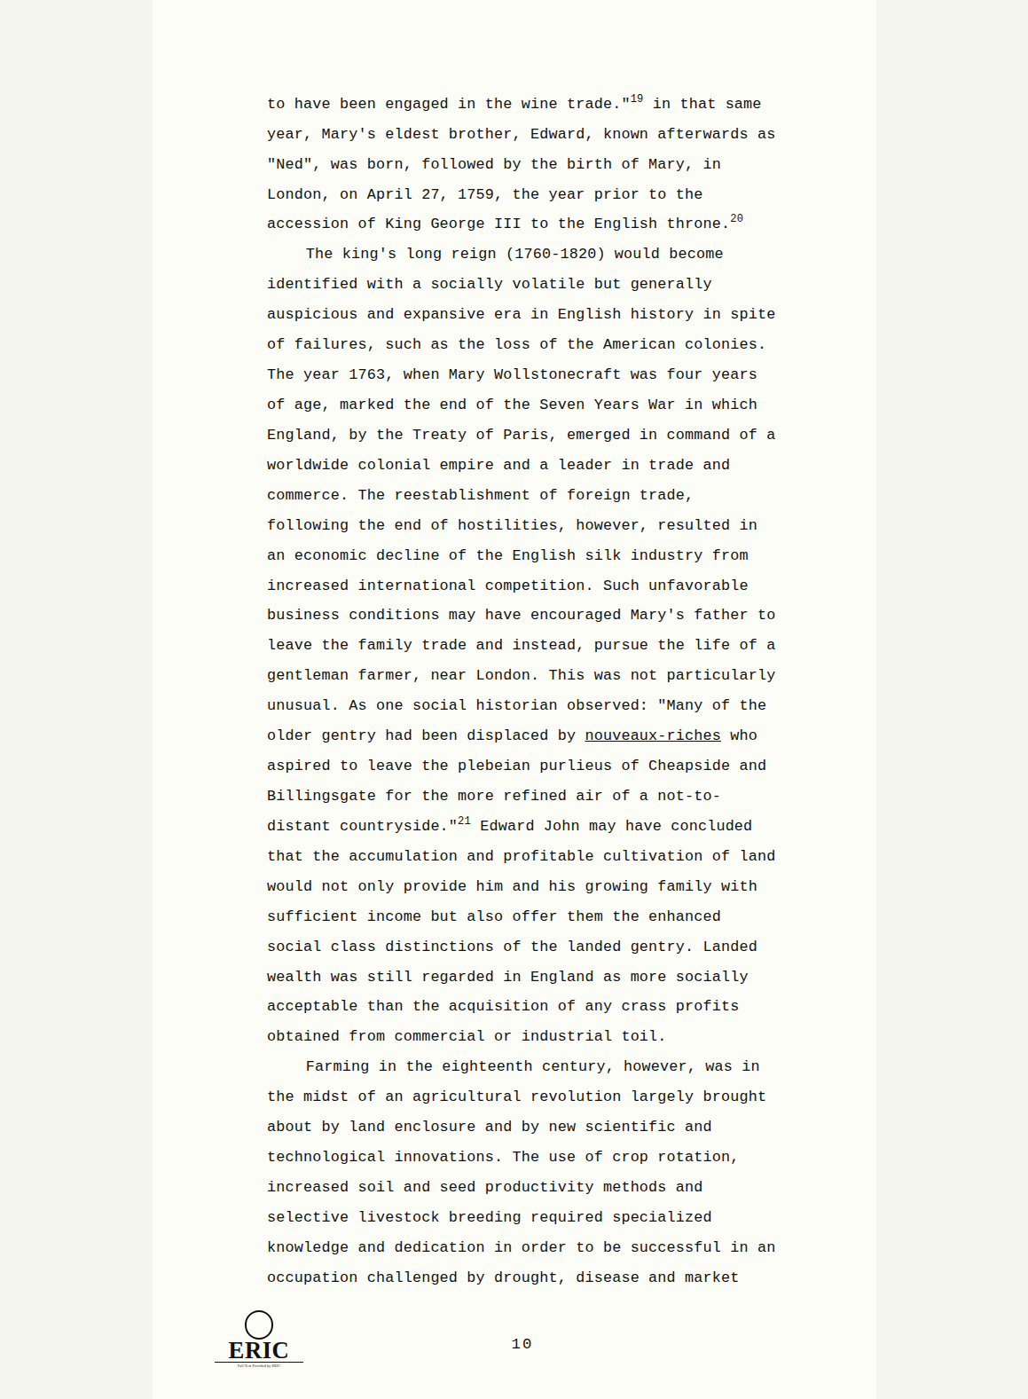to have been engaged in the wine trade."19 in that same year, Mary's eldest brother, Edward, known afterwards as "Ned", was born, followed by the birth of Mary, in London, on April 27, 1759, the year prior to the accession of King George III to the English throne.20
The king's long reign (1760-1820) would become identified with a socially volatile but generally auspicious and expansive era in English history in spite of failures, such as the loss of the American colonies. The year 1763, when Mary Wollstonecraft was four years of age, marked the end of the Seven Years War in which England, by the Treaty of Paris, emerged in command of a worldwide colonial empire and a leader in trade and commerce. The reestablishment of foreign trade, following the end of hostilities, however, resulted in an economic decline of the English silk industry from increased international competition. Such unfavorable business conditions may have encouraged Mary's father to leave the family trade and instead, pursue the life of a gentleman farmer, near London. This was not particularly unusual. As one social historian observed: "Many of the older gentry had been displaced by nouveaux-riches who aspired to leave the plebeian purlieus of Cheapside and Billingsgate for the more refined air of a not-to-distant countryside."21 Edward John may have concluded that the accumulation and profitable cultivation of land would not only provide him and his growing family with sufficient income but also offer them the enhanced social class distinctions of the landed gentry. Landed wealth was still regarded in England as more socially acceptable than the acquisition of any crass profits obtained from commercial or industrial toil.
Farming in the eighteenth century, however, was in the midst of an agricultural revolution largely brought about by land enclosure and by new scientific and technological innovations. The use of crop rotation, increased soil and seed productivity methods and selective livestock breeding required specialized knowledge and dedication in order to be successful in an occupation challenged by drought, disease and market
ERIC
Full Text Provided by ERIC
10